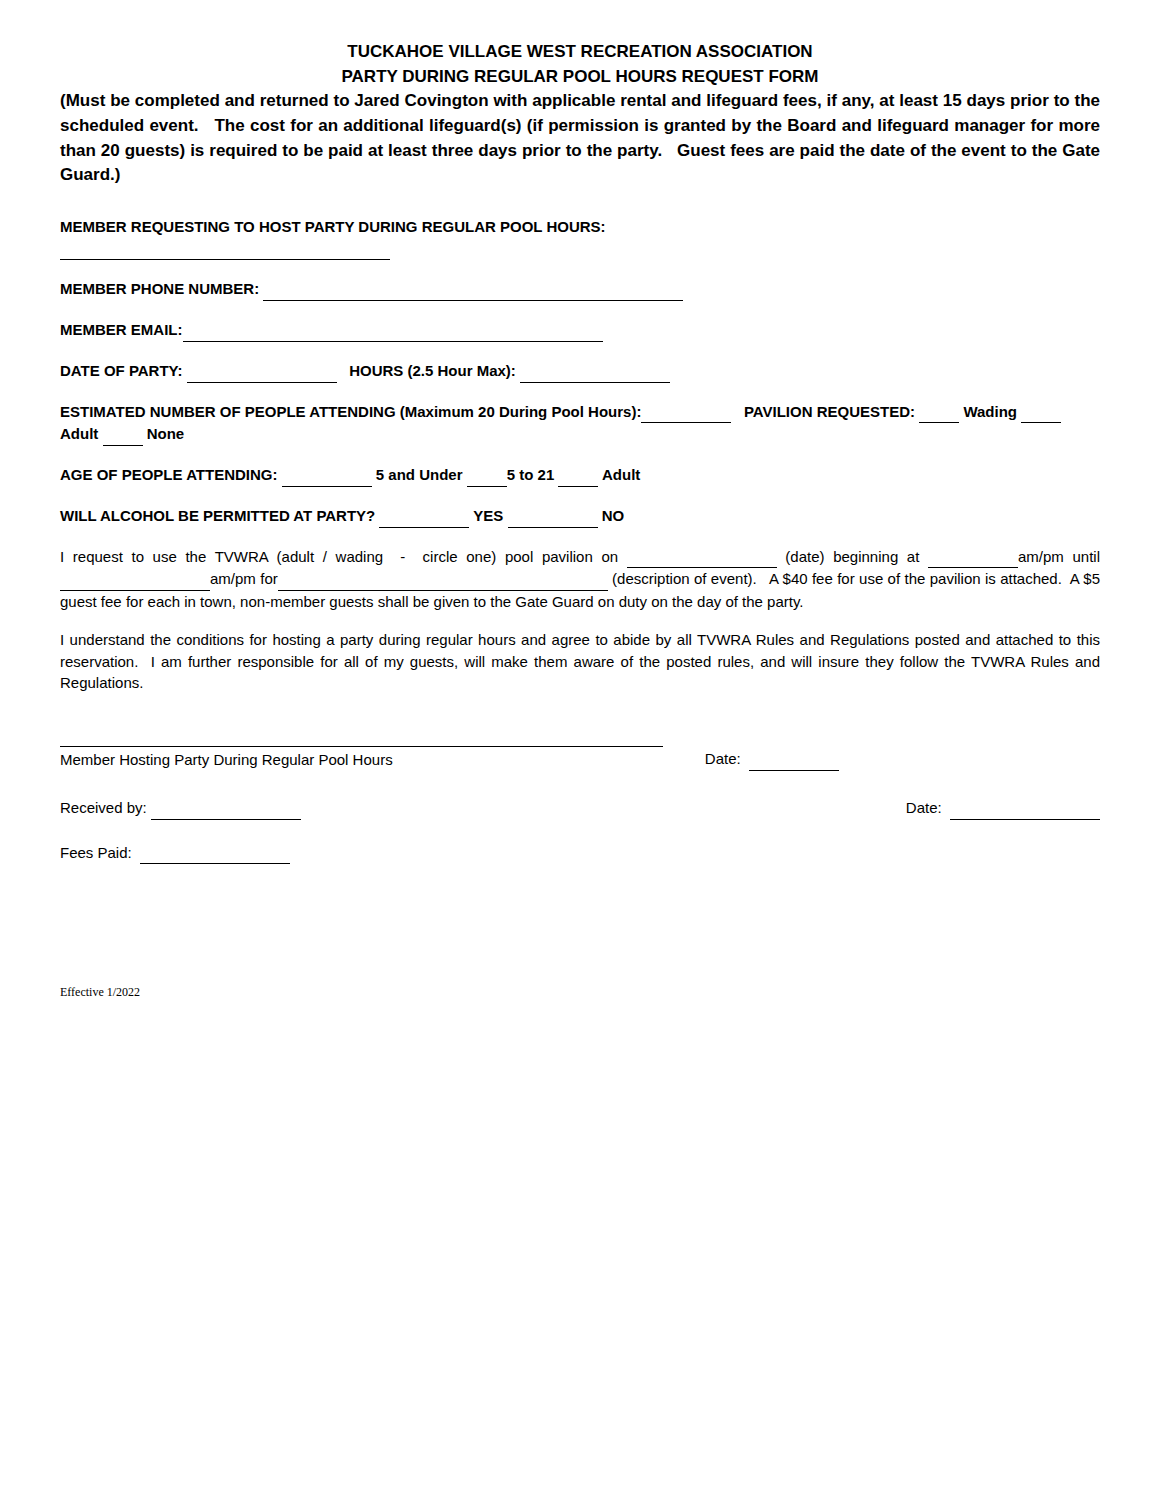TUCKAHOE VILLAGE WEST RECREATION ASSOCIATION
PARTY DURING REGULAR POOL HOURS REQUEST FORM
(Must be completed and returned to Jared Covington with applicable rental and lifeguard fees, if any, at least 15 days prior to the scheduled event. The cost for an additional lifeguard(s) (if permission is granted by the Board and lifeguard manager for more than 20 guests) is required to be paid at least three days prior to the party. Guest fees are paid the date of the event to the Gate Guard.)
MEMBER REQUESTING TO HOST PARTY DURING REGULAR POOL HOURS:
MEMBER PHONE NUMBER:
MEMBER EMAIL:
DATE OF PARTY: HOURS (2.5 Hour Max):
ESTIMATED NUMBER OF PEOPLE ATTENDING (Maximum 20 During Pool Hours): PAVILION REQUESTED: Wading Adult None
AGE OF PEOPLE ATTENDING: 5 and Under 5 to 21 Adult
WILL ALCOHOL BE PERMITTED AT PARTY? YES NO
I request to use the TVWRA (adult / wading - circle one) pool pavilion on (date) beginning at am/pm until am/pm for (description of event). A $40 fee for use of the pavilion is attached. A $5 guest fee for each in town, non-member guests shall be given to the Gate Guard on duty on the day of the party.
I understand the conditions for hosting a party during regular hours and agree to abide by all TVWRA Rules and Regulations posted and attached to this reservation. I am further responsible for all of my guests, will make them aware of the posted rules, and will insure they follow the TVWRA Rules and Regulations.
Member Hosting Party During Regular Pool Hours
Date:
Received by:
Date:
Fees Paid:
Effective 1/2022